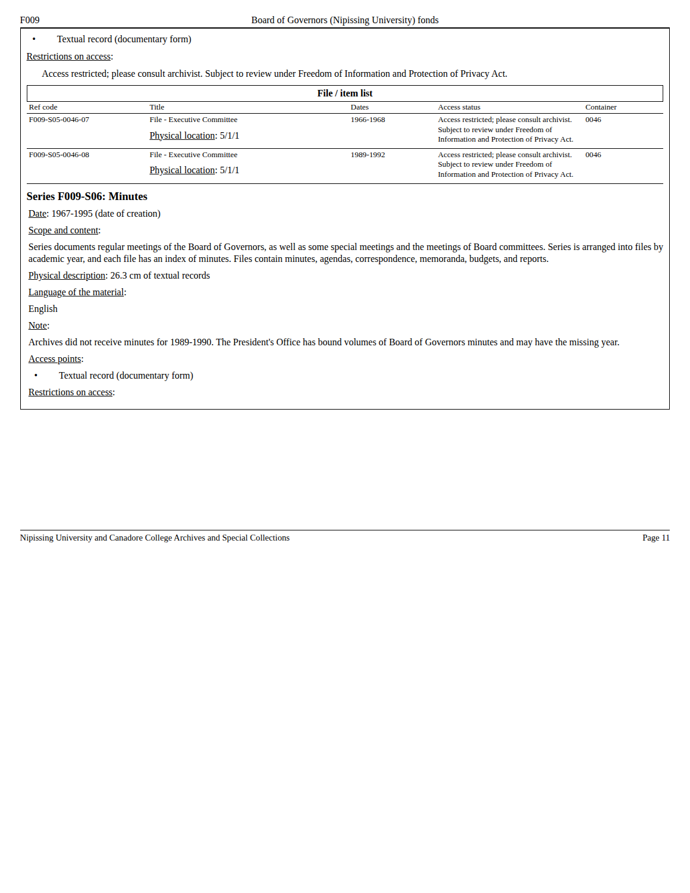F009
Board of Governors (Nipissing University) fonds
Textual record (documentary form)
Restrictions on access:
Access restricted; please consult archivist. Subject to review under Freedom of Information and Protection of Privacy Act.
File / item list
| Ref code | Title | Dates | Access status | Container |
| --- | --- | --- | --- | --- |
| F009-S05-0046-07 | File - Executive Committee Physical location : 5/1/1 | 1966-1968 | Access restricted; please consult archivist. Subject to review under Freedom of Information and Protection of Privacy Act. | 0046 |
| F009-S05-0046-08 | File - Executive Committee Physical location : 5/1/1 | 1989-1992 | Access restricted; please consult archivist. Subject to review under Freedom of Information and Protection of Privacy Act. | 0046 |
Series F009-S06: Minutes
Date: 1967-1995 (date of creation)
Scope and content:
Series documents regular meetings of the Board of Governors, as well as some special meetings and the meetings of Board committees. Series is arranged into files by academic year, and each file has an index of minutes. Files contain minutes, agendas, correspondence, memoranda, budgets, and reports.
Physical description: 26.3 cm of textual records
Language of the material:
English
Note:
Archives did not receive minutes for 1989-1990. The President's Office has bound volumes of Board of Governors minutes and may have the missing year.
Access points:
Textual record (documentary form)
Restrictions on access:
Nipissing University and Canadore College Archives and Special Collections
Page 11